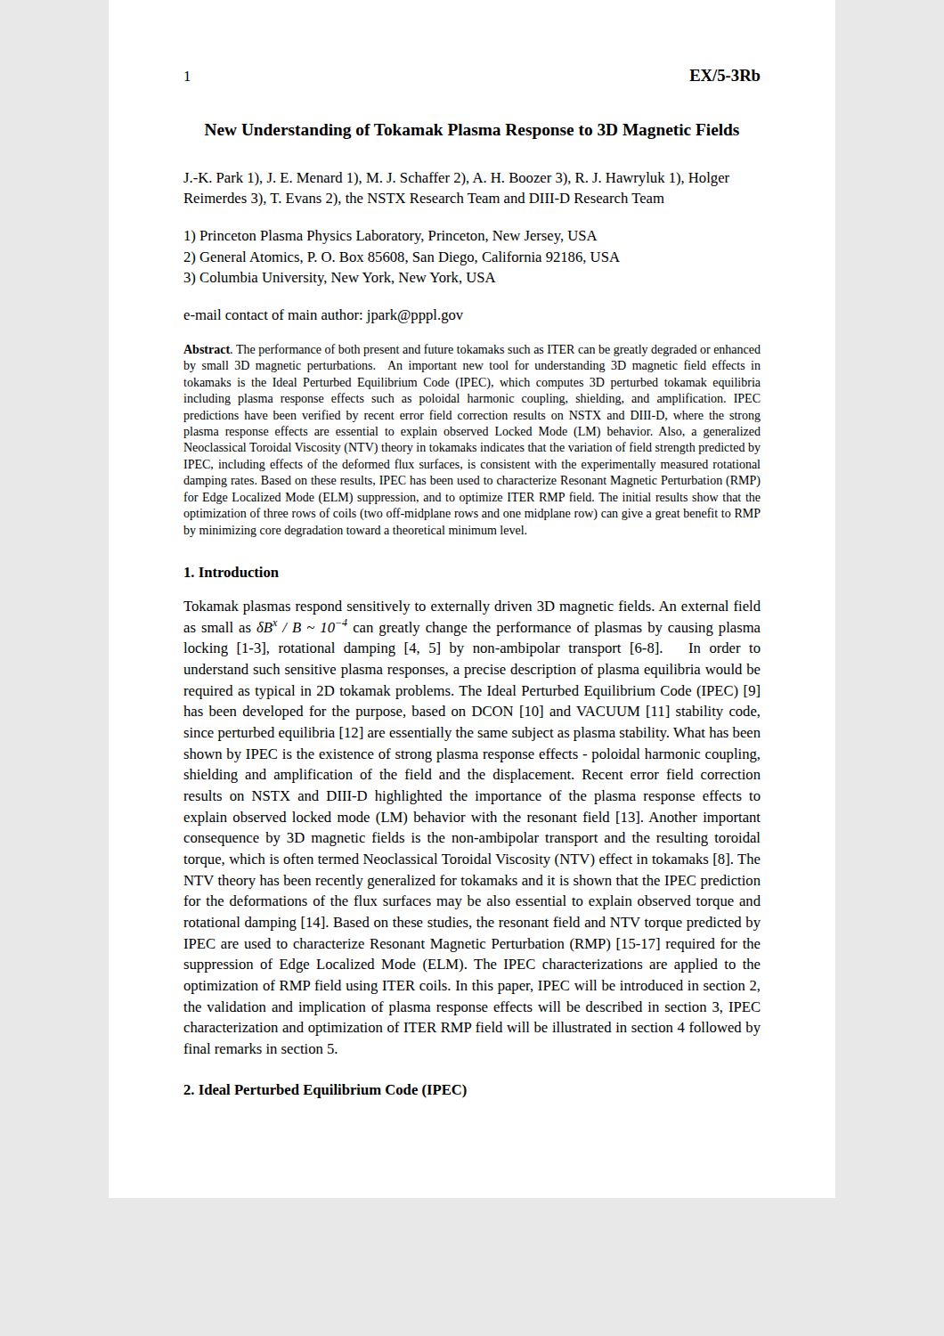1 EX/5-3Rb
New Understanding of Tokamak Plasma Response to 3D Magnetic Fields
J.-K. Park 1), J. E. Menard 1), M. J. Schaffer 2), A. H. Boozer 3), R. J. Hawryluk 1), Holger Reimerdes 3), T. Evans 2), the NSTX Research Team and DIII-D Research Team
1) Princeton Plasma Physics Laboratory, Princeton, New Jersey, USA
2) General Atomics, P. O. Box 85608, San Diego, California 92186, USA
3) Columbia University, New York, New York, USA
e-mail contact of main author: jpark@pppl.gov
Abstract. The performance of both present and future tokamaks such as ITER can be greatly degraded or enhanced by small 3D magnetic perturbations. An important new tool for understanding 3D magnetic field effects in tokamaks is the Ideal Perturbed Equilibrium Code (IPEC), which computes 3D perturbed tokamak equilibria including plasma response effects such as poloidal harmonic coupling, shielding, and amplification. IPEC predictions have been verified by recent error field correction results on NSTX and DIII-D, where the strong plasma response effects are essential to explain observed Locked Mode (LM) behavior. Also, a generalized Neoclassical Toroidal Viscosity (NTV) theory in tokamaks indicates that the variation of field strength predicted by IPEC, including effects of the deformed flux surfaces, is consistent with the experimentally measured rotational damping rates. Based on these results, IPEC has been used to characterize Resonant Magnetic Perturbation (RMP) for Edge Localized Mode (ELM) suppression, and to optimize ITER RMP field. The initial results show that the optimization of three rows of coils (two off-midplane rows and one midplane row) can give a great benefit to RMP by minimizing core degradation toward a theoretical minimum level.
1. Introduction
Tokamak plasmas respond sensitively to externally driven 3D magnetic fields. An external field as small as δBx / B ~ 10−4 can greatly change the performance of plasmas by causing plasma locking [1-3], rotational damping [4, 5] by non-ambipolar transport [6-8]. In order to understand such sensitive plasma responses, a precise description of plasma equilibria would be required as typical in 2D tokamak problems. The Ideal Perturbed Equilibrium Code (IPEC) [9] has been developed for the purpose, based on DCON [10] and VACUUM [11] stability code, since perturbed equilibria [12] are essentially the same subject as plasma stability. What has been shown by IPEC is the existence of strong plasma response effects - poloidal harmonic coupling, shielding and amplification of the field and the displacement. Recent error field correction results on NSTX and DIII-D highlighted the importance of the plasma response effects to explain observed locked mode (LM) behavior with the resonant field [13]. Another important consequence by 3D magnetic fields is the non-ambipolar transport and the resulting toroidal torque, which is often termed Neoclassical Toroidal Viscosity (NTV) effect in tokamaks [8]. The NTV theory has been recently generalized for tokamaks and it is shown that the IPEC prediction for the deformations of the flux surfaces may be also essential to explain observed torque and rotational damping [14]. Based on these studies, the resonant field and NTV torque predicted by IPEC are used to characterize Resonant Magnetic Perturbation (RMP) [15-17] required for the suppression of Edge Localized Mode (ELM). The IPEC characterizations are applied to the optimization of RMP field using ITER coils. In this paper, IPEC will be introduced in section 2, the validation and implication of plasma response effects will be described in section 3, IPEC characterization and optimization of ITER RMP field will be illustrated in section 4 followed by final remarks in section 5.
2. Ideal Perturbed Equilibrium Code (IPEC)